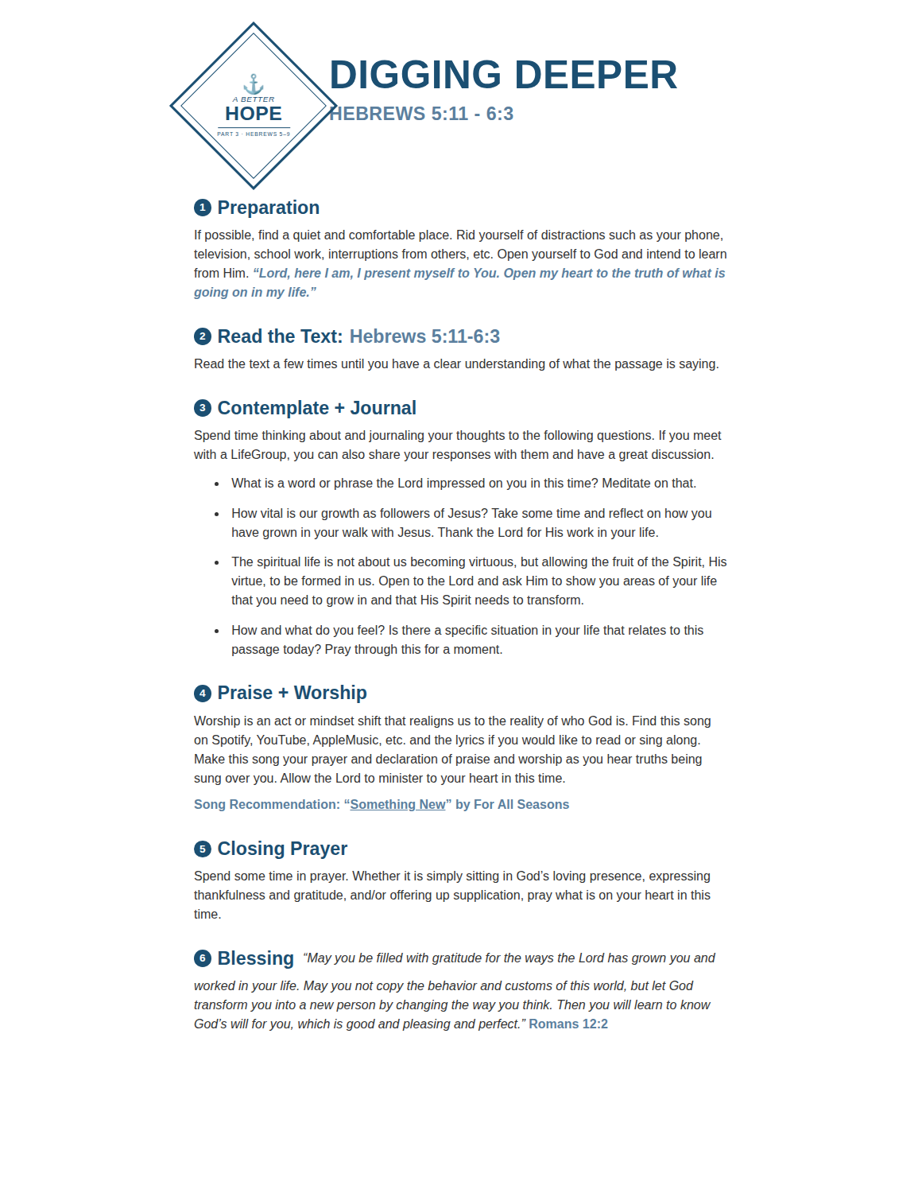⚓ A Better Hope
Part 3 · Hebrews 5–9
Digging Deeper
Hebrews 5:11 - 6:3
1 Preparation
If possible, find a quiet and comfortable place. Rid yourself of distractions such as your phone, television, school work, interruptions from others, etc. Open yourself to God and intend to learn from Him. “Lord, here I am, I present myself to You. Open my heart to the truth of what is going on in my life.”
2 Read the Text: Hebrews 5:11-6:3
Read the text a few times until you have a clear understanding of what the passage is saying.
3 Contemplate + Journal
Spend time thinking about and journaling your thoughts to the following questions. If you meet with a LifeGroup, you can also share your responses with them and have a great discussion.
What is a word or phrase the Lord impressed on you in this time? Meditate on that.
How vital is our growth as followers of Jesus? Take some time and reflect on how you have grown in your walk with Jesus. Thank the Lord for His work in your life.
The spiritual life is not about us becoming virtuous, but allowing the fruit of the Spirit, His virtue, to be formed in us. Open to the Lord and ask Him to show you areas of your life that you need to grow in and that His Spirit needs to transform.
How and what do you feel? Is there a specific situation in your life that relates to this passage today? Pray through this for a moment.
4 Praise + Worship
Worship is an act or mindset shift that realigns us to the reality of who God is. Find this song on Spotify, YouTube, AppleMusic, etc. and the lyrics if you would like to read or sing along. Make this song your prayer and declaration of praise and worship as you hear truths being sung over you. Allow the Lord to minister to your heart in this time.
Song Recommendation: “Something New” by For All Seasons
5 Closing Prayer
Spend some time in prayer. Whether it is simply sitting in God’s loving presence, expressing thankfulness and gratitude, and/or offering up supplication, pray what is on your heart in this time.
6 Blessing
“May you be filled with gratitude for the ways the Lord has grown you and worked in your life. May you not copy the behavior and customs of this world, but let God transform you into a new person by changing the way you think. Then you will learn to know God’s will for you, which is good and pleasing and perfect.” Romans 12:2